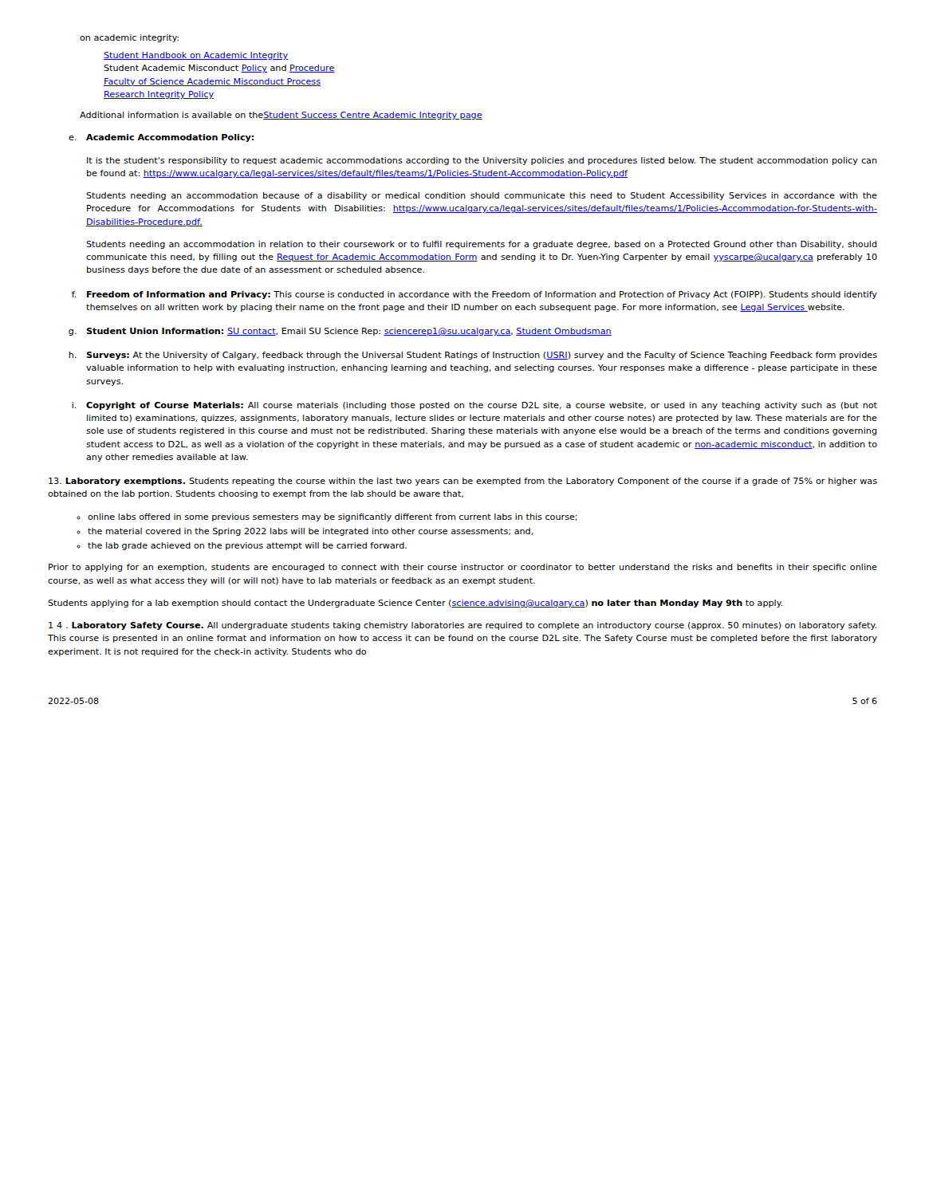on academic integrity:
Student Handbook on Academic Integrity
Student Academic Misconduct Policy and Procedure
Faculty of Science Academic Misconduct Process
Research Integrity Policy
Additional information is available on theStudent Success Centre Academic Integrity page
Academic Accommodation Policy:
It is the student's responsibility to request academic accommodations according to the University policies and procedures listed below. The student accommodation policy can be found at: https://www.ucalgary.ca/legal-services/sites/default/files/teams/1/Policies-Student-Accommodation-Policy.pdf
Students needing an accommodation because of a disability or medical condition should communicate this need to Student Accessibility Services in accordance with the Procedure for Accommodations for Students with Disabilities: https://www.ucalgary.ca/legal-services/sites/default/files/teams/1/Policies-Accommodation-for-Students-with-Disabilities-Procedure.pdf.
Students needing an accommodation in relation to their coursework or to fulfil requirements for a graduate degree, based on a Protected Ground other than Disability, should communicate this need, by filling out the Request for Academic Accommodation Form and sending it to Dr. Yuen-Ying Carpenter by email yyscarpe@ucalgary.ca preferably 10 business days before the due date of an assessment or scheduled absence.
Freedom of Information and Privacy: This course is conducted in accordance with the Freedom of Information and Protection of Privacy Act (FOIPP). Students should identify themselves on all written work by placing their name on the front page and their ID number on each subsequent page. For more information, see Legal Services website.
Student Union Information: SU contact, Email SU Science Rep: sciencerep1@su.ucalgary.ca, Student Ombudsman
Surveys: At the University of Calgary, feedback through the Universal Student Ratings of Instruction (USRI) survey and the Faculty of Science Teaching Feedback form provides valuable information to help with evaluating instruction, enhancing learning and teaching, and selecting courses. Your responses make a difference - please participate in these surveys.
Copyright of Course Materials: All course materials (including those posted on the course D2L site, a course website, or used in any teaching activity such as (but not limited to) examinations, quizzes, assignments, laboratory manuals, lecture slides or lecture materials and other course notes) are protected by law. These materials are for the sole use of students registered in this course and must not be redistributed. Sharing these materials with anyone else would be a breach of the terms and conditions governing student access to D2L, as well as a violation of the copyright in these materials, and may be pursued as a case of student academic or non-academic misconduct, in addition to any other remedies available at law.
13. Laboratory exemptions. Students repeating the course within the last two years can be exempted from the Laboratory Component of the course if a grade of 75% or higher was obtained on the lab portion. Students choosing to exempt from the lab should be aware that,
online labs offered in some previous semesters may be significantly different from current labs in this course;
the material covered in the Spring 2022 labs will be integrated into other course assessments; and,
the lab grade achieved on the previous attempt will be carried forward.
Prior to applying for an exemption, students are encouraged to connect with their course instructor or coordinator to better understand the risks and benefits in their specific online course, as well as what access they will (or will not) have to lab materials or feedback as an exempt student.
Students applying for a lab exemption should contact the Undergraduate Science Center (science.advising@ucalgary.ca) no later than Monday May 9th to apply.
1 4 . Laboratory Safety Course. All undergraduate students taking chemistry laboratories are required to complete an introductory course (approx. 50 minutes) on laboratory safety. This course is presented in an online format and information on how to access it can be found on the course D2L site. The Safety Course must be completed before the first laboratory experiment. It is not required for the check-in activity. Students who do
2022-05-08 5 of 6